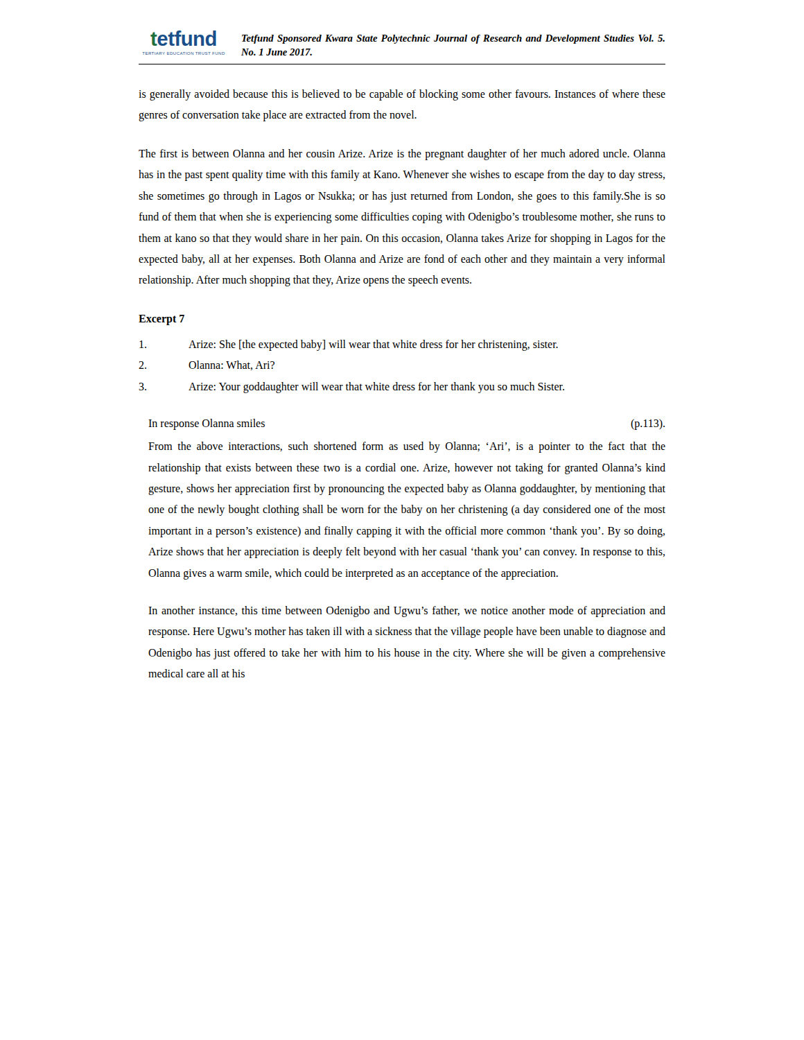tetfund
TERTIARY EDUCATION TRUST FUND
Tetfund Sponsored Kwara State Polytechnic Journal of Research and Development Studies Vol. 5. No. 1 June 2017.
is generally avoided because this is believed to be capable of blocking some other favours. Instances of where these genres of conversation take place are extracted from the novel.
The first is between Olanna and her cousin Arize. Arize is the pregnant daughter of her much adored uncle. Olanna has in the past spent quality time with this family at Kano. Whenever she wishes to escape from the day to day stress, she sometimes go through in Lagos or Nsukka; or has just returned from London, she goes to this family.She is so fund of them that when she is experiencing some difficulties coping with Odenigbo’s troublesome mother, she runs to them at kano so that they would share in her pain. On this occasion, Olanna takes Arize for shopping in Lagos for the expected baby, all at her expenses. Both Olanna and Arize are fond of each other and they maintain a very informal relationship. After much shopping that they, Arize opens the speech events.
Excerpt 7
Arize: She [the expected baby] will wear that white dress for her christening, sister.
Olanna: What, Ari?
Arize: Your goddaughter will wear that white dress for her thank you so much Sister.
In response Olanna smiles (p.113).
From the above interactions, such shortened form as used by Olanna; ‘Ari’, is a pointer to the fact that the relationship that exists between these two is a cordial one. Arize, however not taking for granted Olanna’s kind gesture, shows her appreciation first by pronouncing the expected baby as Olanna goddaughter, by mentioning that one of the newly bought clothing shall be worn for the baby on her christening (a day considered one of the most important in a person’s existence) and finally capping it with the official more common ‘thank you’. By so doing, Arize shows that her appreciation is deeply felt beyond with her casual ‘thank you’ can convey. In response to this, Olanna gives a warm smile, which could be interpreted as an acceptance of the appreciation.
In another instance, this time between Odenigbo and Ugwu’s father, we notice another mode of appreciation and response. Here Ugwu’s mother has taken ill with a sickness that the village people have been unable to diagnose and Odenigbo has just offered to take her with him to his house in the city. Where she will be given a comprehensive medical care all at his